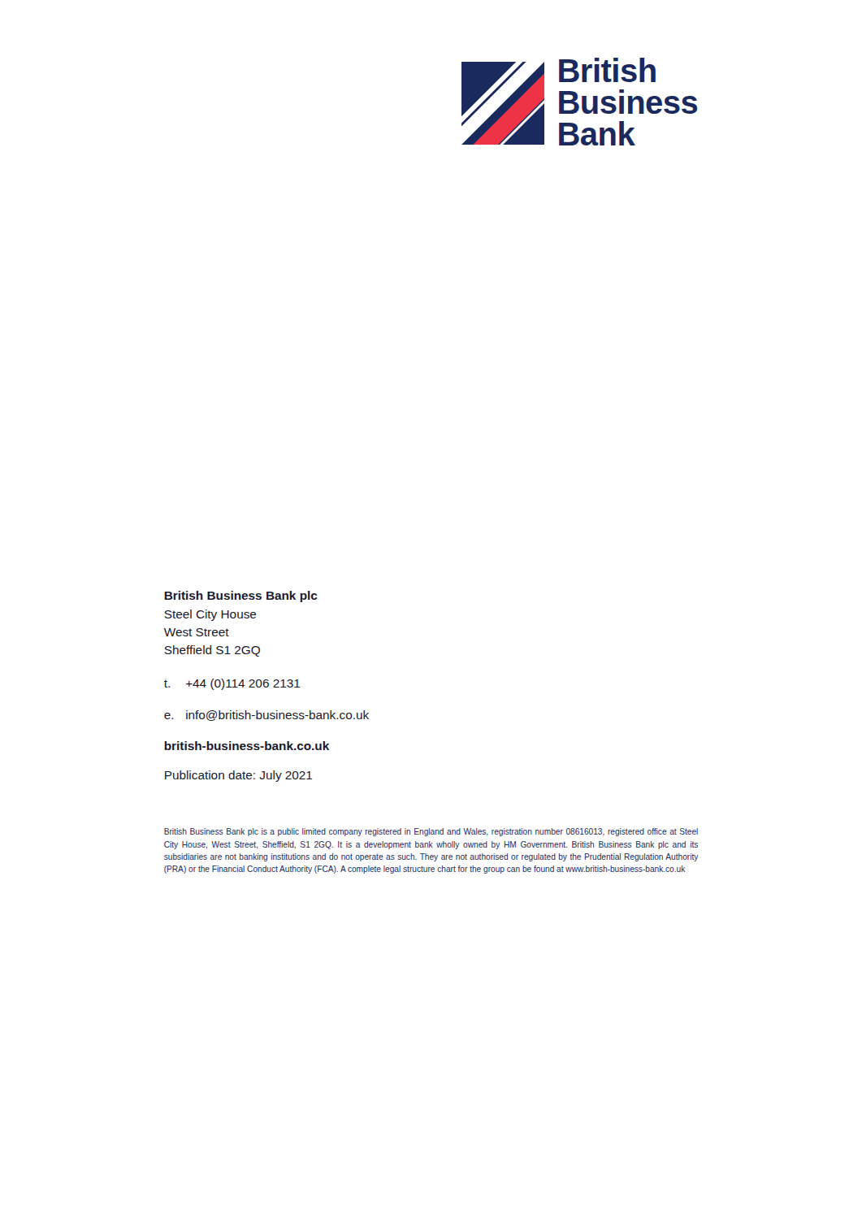British
Business
Bank
British Business Bank plc
Steel City House
West Street
Sheffield S1 2GQ
t. +44 (0)114 206 2131
e. info@british-business-bank.co.uk
british-business-bank.co.uk
Publication date: July 2021
British Business Bank plc is a public limited company registered in England and Wales, registration number 08616013, registered office at Steel City House, West Street, Sheffield, S1 2GQ. It is a development bank wholly owned by HM Government. British Business Bank plc and its subsidiaries are not banking institutions and do not operate as such. They are not authorised or regulated by the Prudential Regulation Authority (PRA) or the Financial Conduct Authority (FCA). A complete legal structure chart for the group can be found at www.british-business-bank.co.uk